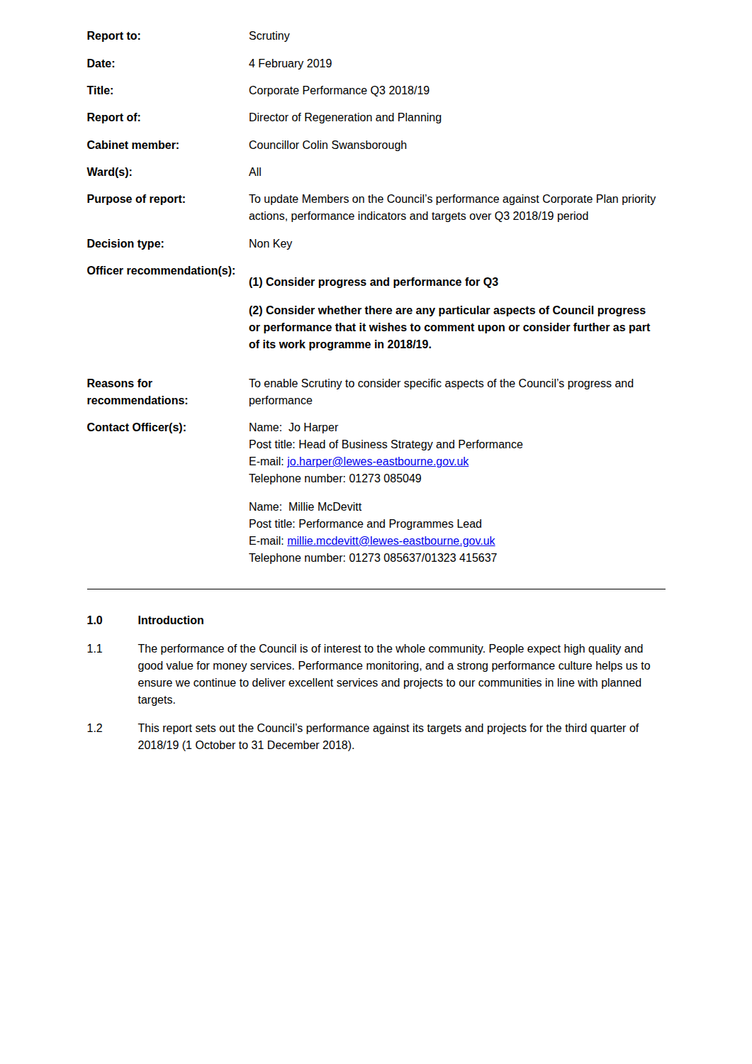| Report to: | Scrutiny |
| Date: | 4 February 2019 |
| Title: | Corporate Performance Q3 2018/19 |
| Report of: | Director of Regeneration and Planning |
| Cabinet member: | Councillor Colin Swansborough |
| Ward(s): | All |
| Purpose of report: | To update Members on the Council’s performance against Corporate Plan priority actions, performance indicators and targets over Q3 2018/19 period |
| Decision type: | Non Key |
| Officer recommendation(s): | (1) Consider progress and performance for Q3 (2) Consider whether there are any particular aspects of Council progress or performance that it wishes to comment upon or consider further as part of its work programme in 2018/19. |
| Reasons for recommendations: | To enable Scrutiny to consider specific aspects of the Council’s progress and performance |
| Contact Officer(s): | Name: Jo Harper Post title: Head of Business Strategy and Performance E-mail: jo.harper@lewes-eastbourne.gov.uk Telephone number: 01273 085049 Name: Millie McDevitt Post title: Performance and Programmes Lead E-mail: millie.mcdevitt@lewes-eastbourne.gov.uk Telephone number: 01273 085637/01323 415637 |
1.0 Introduction
1.1 The performance of the Council is of interest to the whole community. People expect high quality and good value for money services. Performance monitoring, and a strong performance culture helps us to ensure we continue to deliver excellent services and projects to our communities in line with planned targets.
1.2 This report sets out the Council’s performance against its targets and projects for the third quarter of 2018/19 (1 October to 31 December 2018).